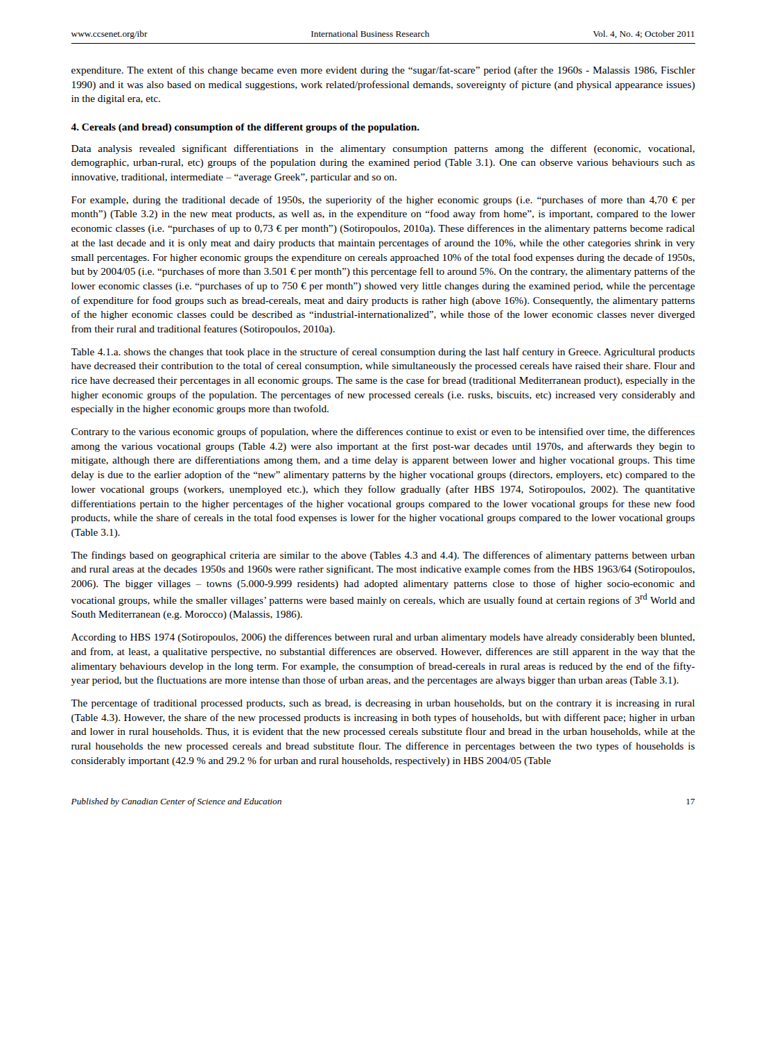www.ccsenet.org/ibr International Business Research Vol. 4, No. 4; October 2011
expenditure. The extent of this change became even more evident during the “sugar/fat-scare” period (after the 1960s - Malassis 1986, Fischler 1990) and it was also based on medical suggestions, work related/professional demands, sovereignty of picture (and physical appearance issues) in the digital era, etc.
4. Cereals (and bread) consumption of the different groups of the population.
Data analysis revealed significant differentiations in the alimentary consumption patterns among the different (economic, vocational, demographic, urban-rural, etc) groups of the population during the examined period (Table 3.1). One can observe various behaviours such as innovative, traditional, intermediate – “average Greek”, particular and so on.
For example, during the traditional decade of 1950s, the superiority of the higher economic groups (i.e. “purchases of more than 4,70 € per month”) (Table 3.2) in the new meat products, as well as, in the expenditure on “food away from home”, is important, compared to the lower economic classes (i.e. “purchases of up to 0,73 € per month”) (Sotiropoulos, 2010a). These differences in the alimentary patterns become radical at the last decade and it is only meat and dairy products that maintain percentages of around the 10%, while the other categories shrink in very small percentages. For higher economic groups the expenditure on cereals approached 10% of the total food expenses during the decade of 1950s, but by 2004/05 (i.e. “purchases of more than 3.501 € per month”) this percentage fell to around 5%. On the contrary, the alimentary patterns of the lower economic classes (i.e. “purchases of up to 750 € per month”) showed very little changes during the examined period, while the percentage of expenditure for food groups such as bread-cereals, meat and dairy products is rather high (above 16%). Consequently, the alimentary patterns of the higher economic classes could be described as “industrial-internationalized”, while those of the lower economic classes never diverged from their rural and traditional features (Sotiropoulos, 2010a).
Table 4.1.a. shows the changes that took place in the structure of cereal consumption during the last half century in Greece. Agricultural products have decreased their contribution to the total of cereal consumption, while simultaneously the processed cereals have raised their share. Flour and rice have decreased their percentages in all economic groups. The same is the case for bread (traditional Mediterranean product), especially in the higher economic groups of the population. The percentages of new processed cereals (i.e. rusks, biscuits, etc) increased very considerably and especially in the higher economic groups more than twofold.
Contrary to the various economic groups of population, where the differences continue to exist or even to be intensified over time, the differences among the various vocational groups (Table 4.2) were also important at the first post-war decades until 1970s, and afterwards they begin to mitigate, although there are differentiations among them, and a time delay is apparent between lower and higher vocational groups. This time delay is due to the earlier adoption of the “new” alimentary patterns by the higher vocational groups (directors, employers, etc) compared to the lower vocational groups (workers, unemployed etc.), which they follow gradually (after HBS 1974, Sotiropoulos, 2002). The quantitative differentiations pertain to the higher percentages of the higher vocational groups compared to the lower vocational groups for these new food products, while the share of cereals in the total food expenses is lower for the higher vocational groups compared to the lower vocational groups (Table 3.1).
The findings based on geographical criteria are similar to the above (Tables 4.3 and 4.4). The differences of alimentary patterns between urban and rural areas at the decades 1950s and 1960s were rather significant. The most indicative example comes from the HBS 1963/64 (Sotiropoulos, 2006). The bigger villages – towns (5.000-9.999 residents) had adopted alimentary patterns close to those of higher socio-economic and vocational groups, while the smaller villages’ patterns were based mainly on cereals, which are usually found at certain regions of 3rd World and South Mediterranean (e.g. Morocco) (Malassis, 1986).
According to HBS 1974 (Sotiropoulos, 2006) the differences between rural and urban alimentary models have already considerably been blunted, and from, at least, a qualitative perspective, no substantial differences are observed. However, differences are still apparent in the way that the alimentary behaviours develop in the long term. For example, the consumption of bread-cereals in rural areas is reduced by the end of the fifty-year period, but the fluctuations are more intense than those of urban areas, and the percentages are always bigger than urban areas (Table 3.1).
The percentage of traditional processed products, such as bread, is decreasing in urban households, but on the contrary it is increasing in rural (Table 4.3). However, the share of the new processed products is increasing in both types of households, but with different pace; higher in urban and lower in rural households. Thus, it is evident that the new processed cereals substitute flour and bread in the urban households, while at the rural households the new processed cereals and bread substitute flour. The difference in percentages between the two types of households is considerably important (42.9 % and 29.2 % for urban and rural households, respectively) in HBS 2004/05 (Table
Published by Canadian Center of Science and Education 17